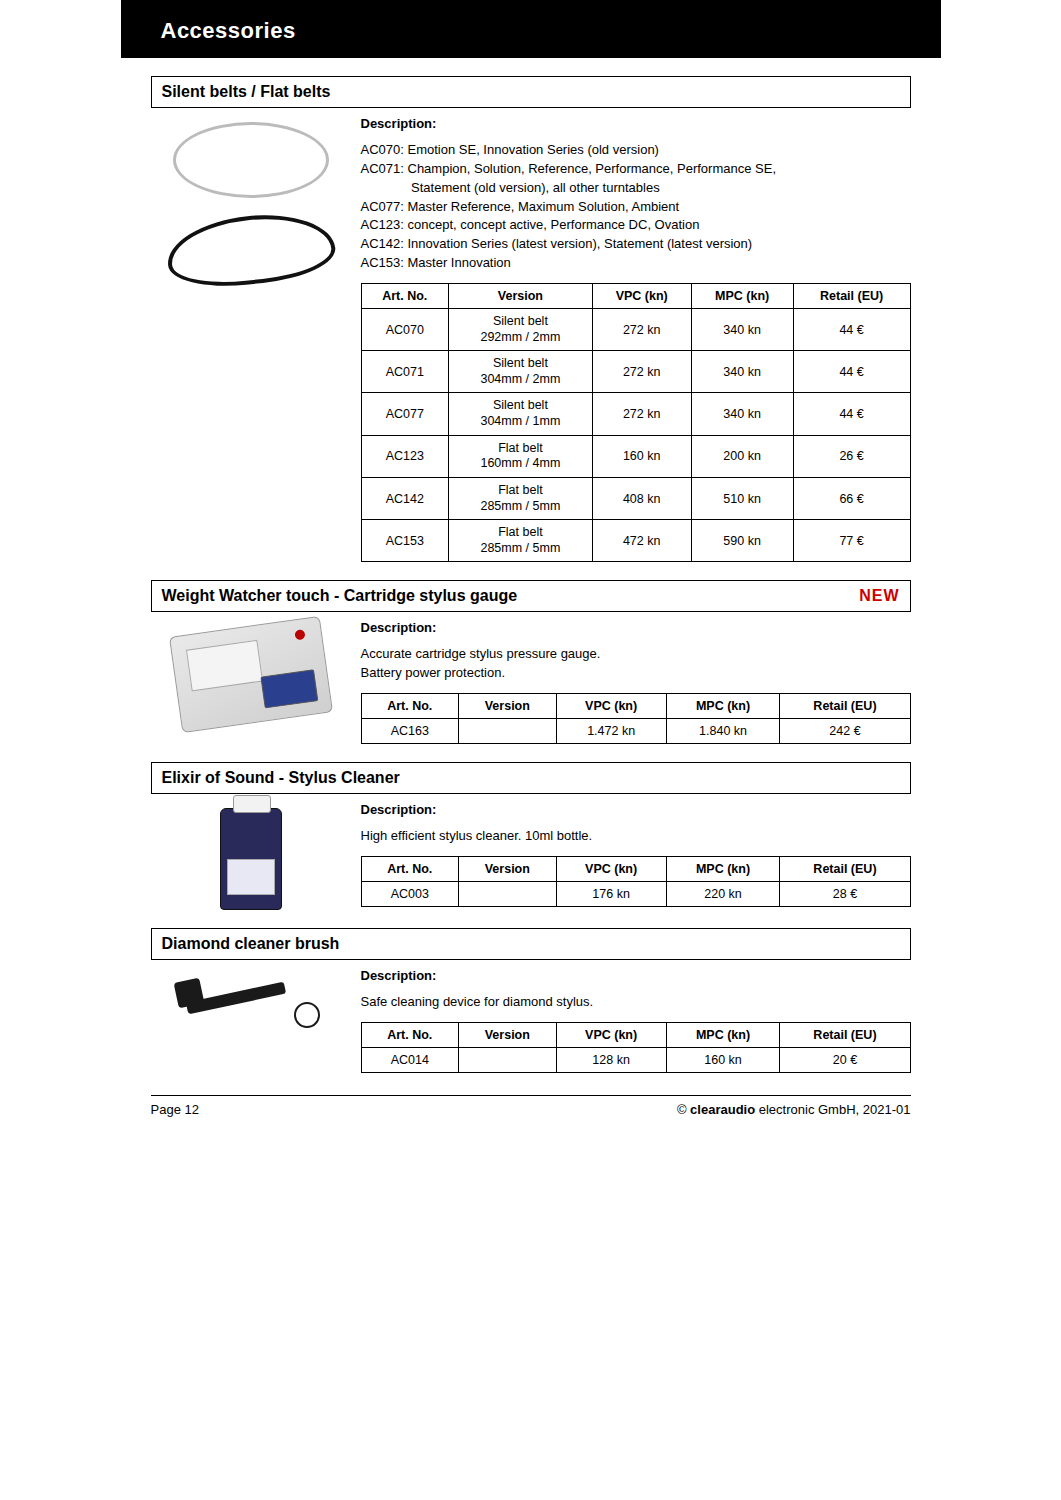Accessories
Silent belts / Flat belts
Description:
AC070: Emotion SE, Innovation Series (old version)
AC071: Champion, Solution, Reference, Performance, Performance SE,
Statement (old version), all other turntables
AC077: Master Reference, Maximum Solution, Ambient
AC123: concept, concept active, Performance DC, Ovation
AC142: Innovation Series (latest version), Statement (latest version)
AC153: Master Innovation
| Art. No. | Version | VPC (kn) | MPC (kn) | Retail (EU) |
| --- | --- | --- | --- | --- |
| AC070 | Silent belt 292mm / 2mm | 272 kn | 340 kn | 44 € |
| AC071 | Silent belt 304mm / 2mm | 272 kn | 340 kn | 44 € |
| AC077 | Silent belt 304mm / 1mm | 272 kn | 340 kn | 44 € |
| AC123 | Flat belt 160mm / 4mm | 160 kn | 200 kn | 26 € |
| AC142 | Flat belt 285mm / 5mm | 408 kn | 510 kn | 66 € |
| AC153 | Flat belt 285mm / 5mm | 472 kn | 590 kn | 77 € |
Weight Watcher touch - Cartridge stylus gauge NEW
Description:
Accurate cartridge stylus pressure gauge.
Battery power protection.
| Art. No. | Version | VPC (kn) | MPC (kn) | Retail (EU) |
| --- | --- | --- | --- | --- |
| AC163 | | 1.472 kn | 1.840 kn | 242 € |
Elixir of Sound - Stylus Cleaner
Description:
High efficient stylus cleaner. 10ml bottle.
| Art. No. | Version | VPC (kn) | MPC (kn) | Retail (EU) |
| --- | --- | --- | --- | --- |
| AC003 | | 176 kn | 220 kn | 28 € |
Diamond cleaner brush
Description:
Safe cleaning device for diamond stylus.
| Art. No. | Version | VPC (kn) | MPC (kn) | Retail (EU) |
| --- | --- | --- | --- | --- |
| AC014 | | 128 kn | 160 kn | 20 € |
Page 12
© clearaudio electronic GmbH, 2021-01